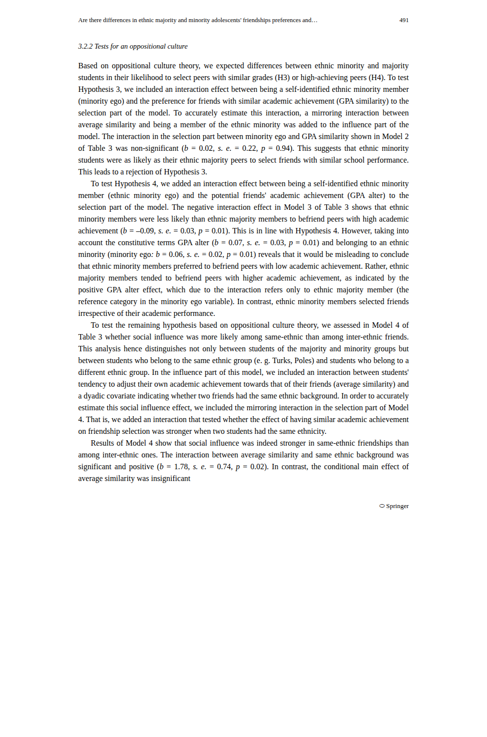Are there differences in ethnic majority and minority adolescents' friendships preferences and… 491
3.2.2 Tests for an oppositional culture
Based on oppositional culture theory, we expected differences between ethnic minority and majority students in their likelihood to select peers with similar grades (H3) or high-achieving peers (H4). To test Hypothesis 3, we included an interaction effect between being a self-identified ethnic minority member (minority ego) and the preference for friends with similar academic achievement (GPA similarity) to the selection part of the model. To accurately estimate this interaction, a mirroring interaction between average similarity and being a member of the ethnic minority was added to the influence part of the model. The interaction in the selection part between minority ego and GPA similarity shown in Model 2 of Table 3 was non-significant (b = 0.02, s. e. = 0.22, p = 0.94). This suggests that ethnic minority students were as likely as their ethnic majority peers to select friends with similar school performance. This leads to a rejection of Hypothesis 3.
To test Hypothesis 4, we added an interaction effect between being a self-identified ethnic minority member (ethnic minority ego) and the potential friends' academic achievement (GPA alter) to the selection part of the model. The negative interaction effect in Model 3 of Table 3 shows that ethnic minority members were less likely than ethnic majority members to befriend peers with high academic achievement (b = –0.09, s. e. = 0.03, p = 0.01). This is in line with Hypothesis 4. However, taking into account the constitutive terms GPA alter (b = 0.07, s. e. = 0.03, p = 0.01) and belonging to an ethnic minority (minority ego: b = 0.06, s. e. = 0.02, p = 0.01) reveals that it would be misleading to conclude that ethnic minority members preferred to befriend peers with low academic achievement. Rather, ethnic majority members tended to befriend peers with higher academic achievement, as indicated by the positive GPA alter effect, which due to the interaction refers only to ethnic majority member (the reference category in the minority ego variable). In contrast, ethnic minority members selected friends irrespective of their academic performance.
To test the remaining hypothesis based on oppositional culture theory, we assessed in Model 4 of Table 3 whether social influence was more likely among same-ethnic than among inter-ethnic friends. This analysis hence distinguishes not only between students of the majority and minority groups but between students who belong to the same ethnic group (e. g. Turks, Poles) and students who belong to a different ethnic group. In the influence part of this model, we included an interaction between students' tendency to adjust their own academic achievement towards that of their friends (average similarity) and a dyadic covariate indicating whether two friends had the same ethnic background. In order to accurately estimate this social influence effect, we included the mirroring interaction in the selection part of Model 4. That is, we added an interaction that tested whether the effect of having similar academic achievement on friendship selection was stronger when two students had the same ethnicity.
Results of Model 4 show that social influence was indeed stronger in same-ethnic friendships than among inter-ethnic ones. The interaction between average similarity and same ethnic background was significant and positive (b = 1.78, s. e. = 0.74, p = 0.02). In contrast, the conditional main effect of average similarity was insignificant
Springer